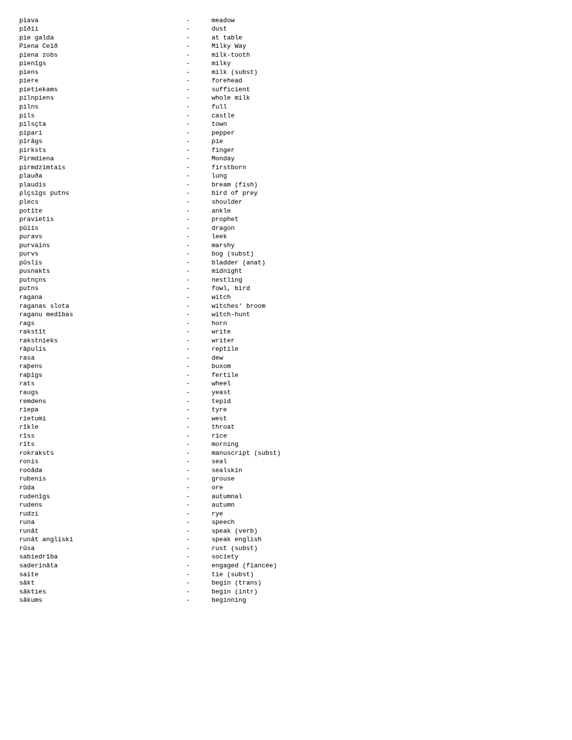| pïava | - | meadow |
| pîðïi | - | dust |
| pie galda | - | at table |
| Piena Ceïð | - | Milky Way |
| piena zobs | - | milk-tooth |
| pienîgs | - | milky |
| piens | - | milk (subst) |
| piere | - | forehead |
| pietiekams | - | sufficient |
| pilnpiens | - | whole milk |
| pilns | - | full |
| pils | - | castle |
| pilsçta | - | town |
| pipari | - | pepper |
| pîrâgs | - | pie |
| pirksts | - | finger |
| Pirmdiena | - | Monday |
| pirmdzimtais | - | firstborn |
| plauða | - | lung |
| plaudis | - | bream (fish) |
| plçsîgs putns | - | bird of prey |
| plecs | - | shoulder |
| potîte | - | ankle |
| pravietis | - | prophet |
| pûíis | - | dragon |
| puravs | - | leek |
| purvains | - | marshy |
| purvs | - | bog (subst) |
| pûslis | - | bladder (anat) |
| pusnakts | - | midnight |
| putnçns | - | nestling |
| putns | - | fowl, bird |
| ragana | - | witch |
| raganas slota | - | witches' broom |
| raganu medîbas | - | witch-hunt |
| rags | - | horn |
| rakstît | - | write |
| rakstnieks | - | writer |
| râpulis | - | reptile |
| rasa | - | dew |
| raþens | - | buxom |
| raþîgs | - | fertile |
| rats | - | wheel |
| raugs | - | yeast |
| remdens | - | tepid |
| riepa | - | tyre |
| rietumi | - | west |
| rîkle | - | throat |
| rîss | - | rice |
| rîts | - | morning |
| rokraksts | - | manuscript (subst) |
| ronis | - | seal |
| roòâda | - | sealskin |
| rubenis | - | grouse |
| rûda | - | ore |
| rudenîgs | - | autumnal |
| rudens | - | autumn |
| rudzi | - | rye |
| runa | - | speech |
| runât | - | speak (verb) |
| runât angliski | - | speak english |
| rûsa | - | rust (subst) |
| sabiedrîba | - | society |
| saderinâta | - | engaged (fiancée) |
| saite | - | tie (subst) |
| sâkt | - | begin (trans) |
| sâkties | - | begin (intr) |
| sâkums | - | beginning |